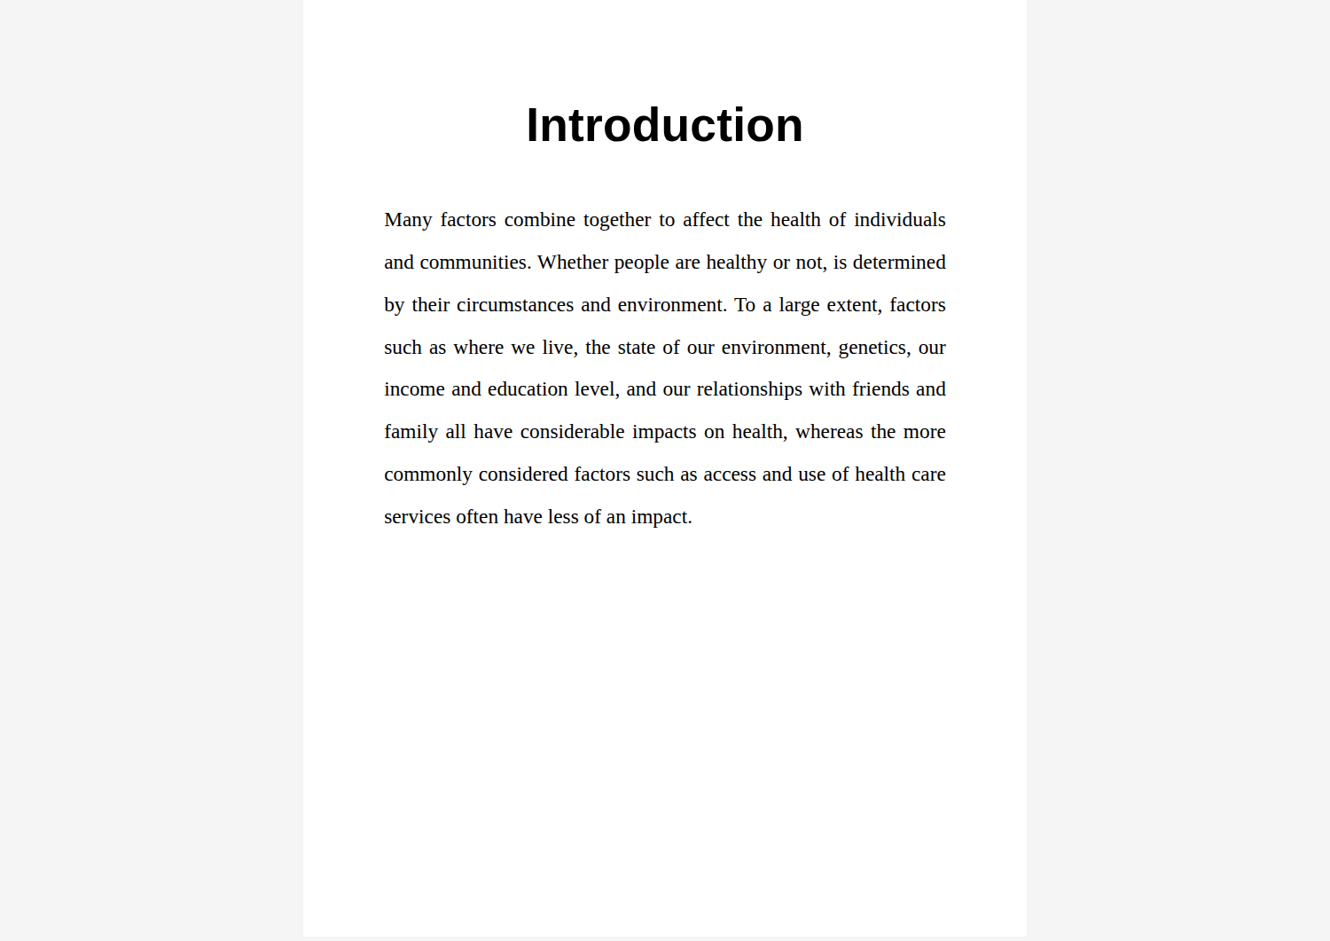Introduction
Many factors combine together to affect the health of individuals and communities. Whether people are healthy or not, is determined by their circumstances and environment. To a large extent, factors such as where we live, the state of our environment, genetics, our income and education level, and our relationships with friends and family all have considerable impacts on health, whereas the more commonly considered factors such as access and use of health care services often have less of an impact.